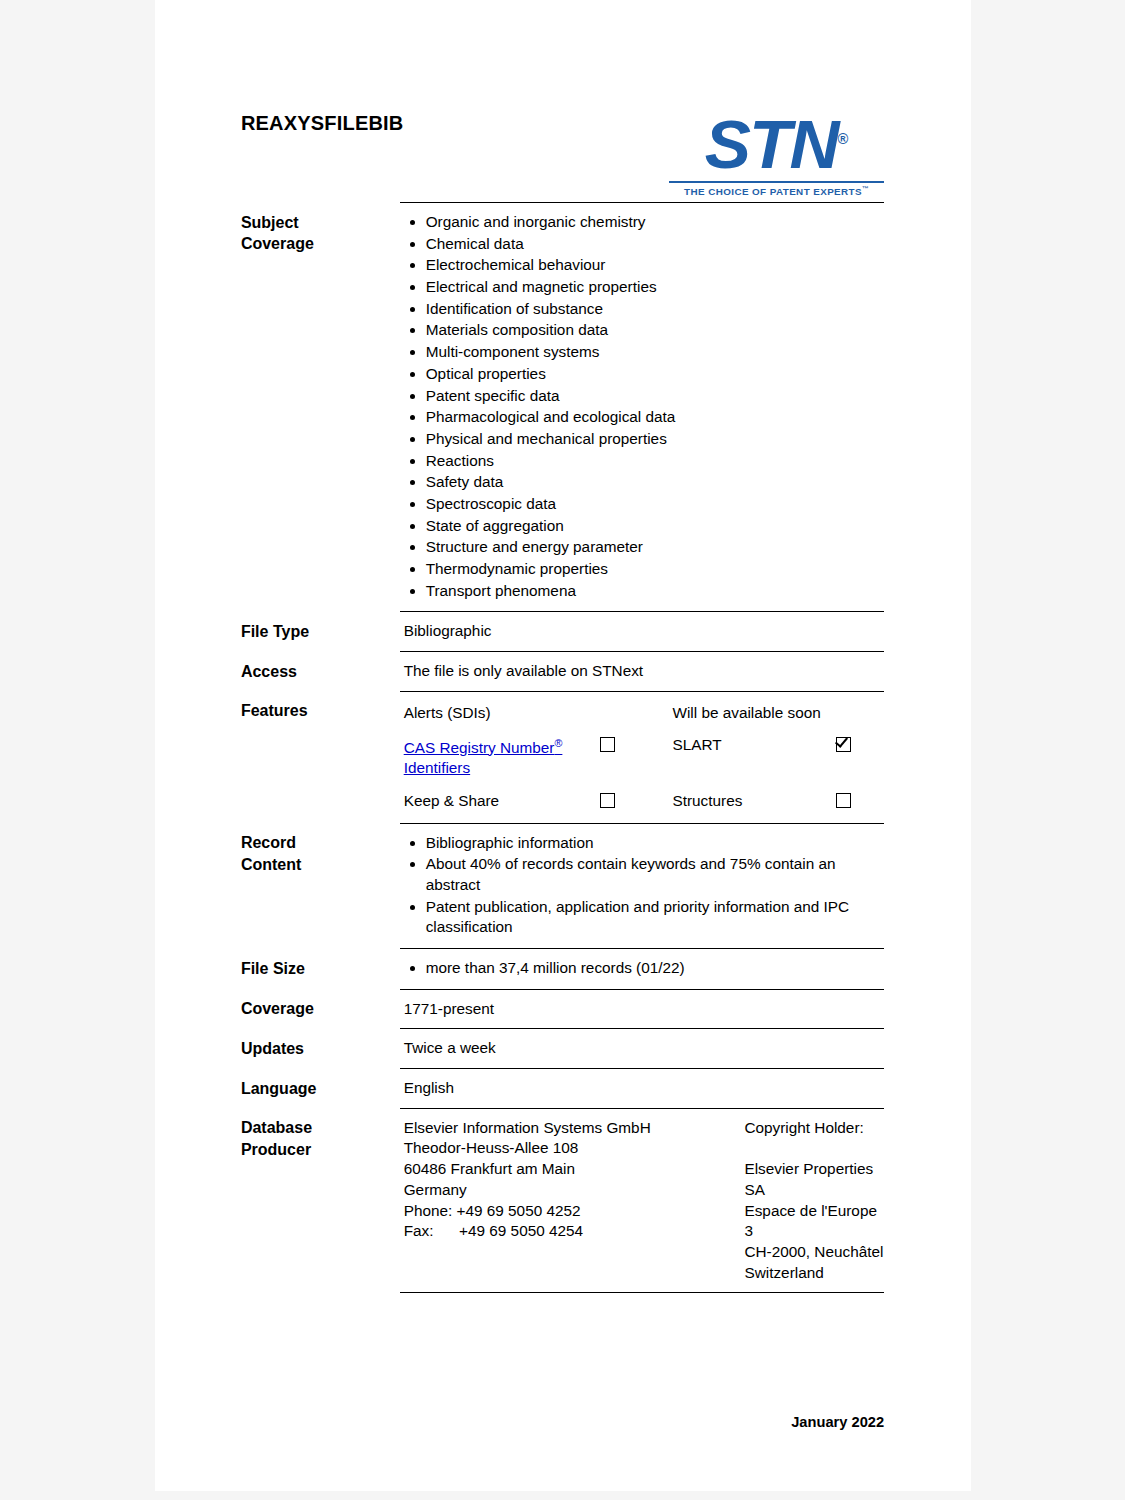STN®
THE CHOICE OF PATENT EXPERTS™
REAXYSFILEBIB
| Subject Coverage | Organic and inorganic chemistry Chemical data Electrochemical behaviour Electrical and magnetic properties Identification of substance Materials composition data Multi-component systems Optical properties Patent specific data Pharmacological and ecological data Physical and mechanical properties Reactions Safety data Spectroscopic data State of aggregation Structure and energy parameter Thermodynamic properties Transport phenomena |
| File Type | Bibliographic |
| Access | The file is only available on STNext |
| Features | / Alerts (SDIs) / / Will be available soon / / / CAS Registry Number ® Identifiers / / SLART / / / Keep & Share / / Structures / / |
| Record Content | Bibliographic information About 40% of records contain keywords and 75% contain an abstract Patent publication, application and priority information and IPC classification |
| File Size | more than 37,4 million records (01/22) |
| Coverage | 1771-present |
| Updates | Twice a week |
| Language | English |
| Database Producer | / Elsevier Information Systems GmbH Theodor-Heuss-Allee 108 60486 Frankfurt am Main Germany Phone: +49 69 5050 4252 Fax: +49 69 5050 4254 / Copyright Holder: Elsevier Properties SA Espace de l'Europe 3 CH-2000, Neuchâtel Switzerland / |
January 2022